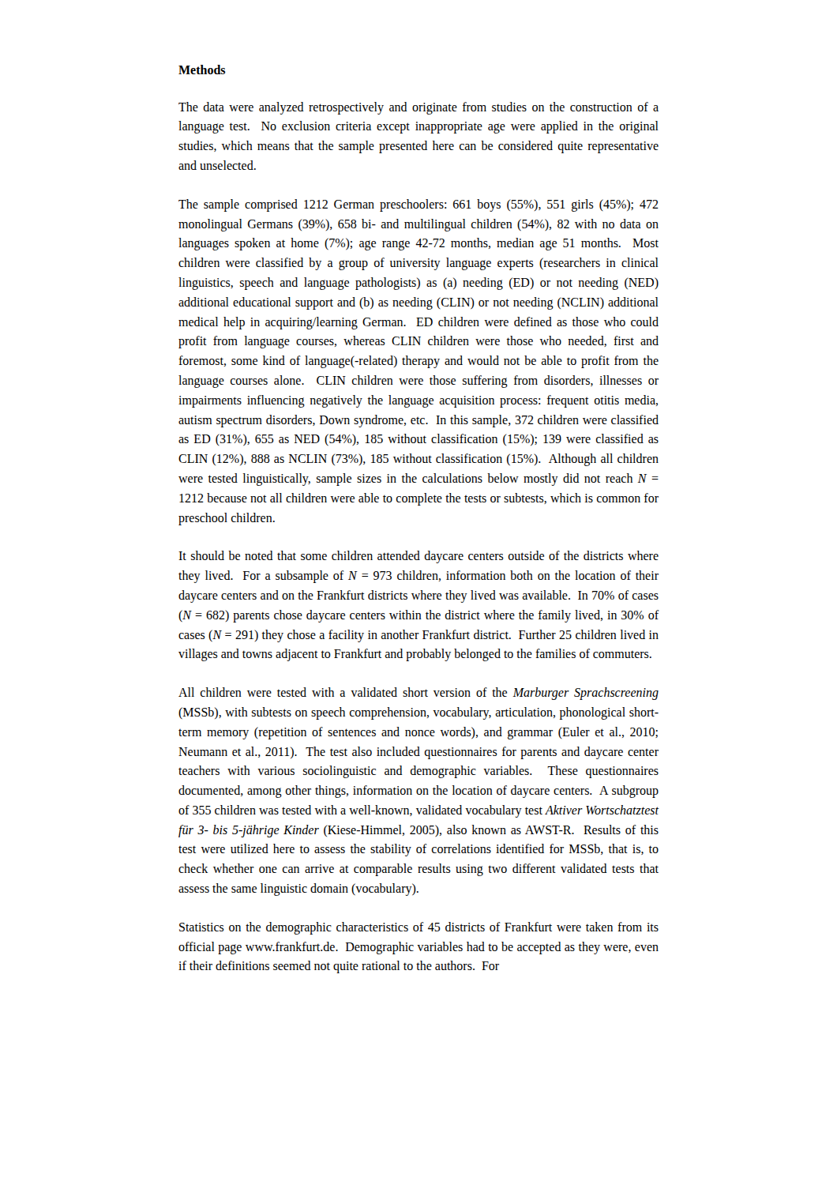Methods
The data were analyzed retrospectively and originate from studies on the construction of a language test. No exclusion criteria except inappropriate age were applied in the original studies, which means that the sample presented here can be considered quite representative and unselected.
The sample comprised 1212 German preschoolers: 661 boys (55%), 551 girls (45%); 472 monolingual Germans (39%), 658 bi- and multilingual children (54%), 82 with no data on languages spoken at home (7%); age range 42-72 months, median age 51 months. Most children were classified by a group of university language experts (researchers in clinical linguistics, speech and language pathologists) as (a) needing (ED) or not needing (NED) additional educational support and (b) as needing (CLIN) or not needing (NCLIN) additional medical help in acquiring/learning German. ED children were defined as those who could profit from language courses, whereas CLIN children were those who needed, first and foremost, some kind of language(-related) therapy and would not be able to profit from the language courses alone. CLIN children were those suffering from disorders, illnesses or impairments influencing negatively the language acquisition process: frequent otitis media, autism spectrum disorders, Down syndrome, etc. In this sample, 372 children were classified as ED (31%), 655 as NED (54%), 185 without classification (15%); 139 were classified as CLIN (12%), 888 as NCLIN (73%), 185 without classification (15%). Although all children were tested linguistically, sample sizes in the calculations below mostly did not reach N = 1212 because not all children were able to complete the tests or subtests, which is common for preschool children.
It should be noted that some children attended daycare centers outside of the districts where they lived. For a subsample of N = 973 children, information both on the location of their daycare centers and on the Frankfurt districts where they lived was available. In 70% of cases (N = 682) parents chose daycare centers within the district where the family lived, in 30% of cases (N = 291) they chose a facility in another Frankfurt district. Further 25 children lived in villages and towns adjacent to Frankfurt and probably belonged to the families of commuters.
All children were tested with a validated short version of the Marburger Sprachscreening (MSSb), with subtests on speech comprehension, vocabulary, articulation, phonological short-term memory (repetition of sentences and nonce words), and grammar (Euler et al., 2010; Neumann et al., 2011). The test also included questionnaires for parents and daycare center teachers with various sociolinguistic and demographic variables. These questionnaires documented, among other things, information on the location of daycare centers. A subgroup of 355 children was tested with a well-known, validated vocabulary test Aktiver Wortschatztest für 3- bis 5-jährige Kinder (Kiese-Himmel, 2005), also known as AWST-R. Results of this test were utilized here to assess the stability of correlations identified for MSSb, that is, to check whether one can arrive at comparable results using two different validated tests that assess the same linguistic domain (vocabulary).
Statistics on the demographic characteristics of 45 districts of Frankfurt were taken from its official page www.frankfurt.de. Demographic variables had to be accepted as they were, even if their definitions seemed not quite rational to the authors. For